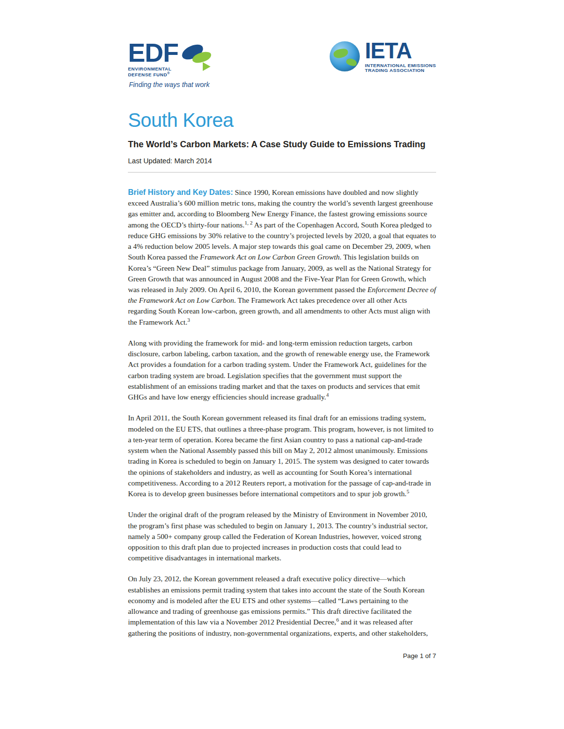EDF ENVIRONMENTAL
DEFENSE FUND®
Finding the ways that work
IETA INTERNATIONAL EMISSIONS
TRADING ASSOCIATION
South Korea
The World’s Carbon Markets: A Case Study Guide to Emissions Trading
Last Updated: March 2014
Brief History and Key Dates: Since 1990, Korean emissions have doubled and now slightly exceed Australia’s 600 million metric tons, making the country the world’s seventh largest greenhouse gas emitter and, according to Bloomberg New Energy Finance, the fastest growing emissions source among the OECD’s thirty-four nations.1, 2 As part of the Copenhagen Accord, South Korea pledged to reduce GHG emissions by 30% relative to the country’s projected levels by 2020, a goal that equates to a 4% reduction below 2005 levels. A major step towards this goal came on December 29, 2009, when South Korea passed the Framework Act on Low Carbon Green Growth. This legislation builds on Korea’s “Green New Deal” stimulus package from January, 2009, as well as the National Strategy for Green Growth that was announced in August 2008 and the Five-Year Plan for Green Growth, which was released in July 2009. On April 6, 2010, the Korean government passed the Enforcement Decree of the Framework Act on Low Carbon. The Framework Act takes precedence over all other Acts regarding South Korean low-carbon, green growth, and all amendments to other Acts must align with the Framework Act.3
Along with providing the framework for mid- and long-term emission reduction targets, carbon disclosure, carbon labeling, carbon taxation, and the growth of renewable energy use, the Framework Act provides a foundation for a carbon trading system. Under the Framework Act, guidelines for the carbon trading system are broad. Legislation specifies that the government must support the establishment of an emissions trading market and that the taxes on products and services that emit GHGs and have low energy efficiencies should increase gradually.4
In April 2011, the South Korean government released its final draft for an emissions trading system, modeled on the EU ETS, that outlines a three-phase program. This program, however, is not limited to a ten-year term of operation. Korea became the first Asian country to pass a national cap-and-trade system when the National Assembly passed this bill on May 2, 2012 almost unanimously. Emissions trading in Korea is scheduled to begin on January 1, 2015. The system was designed to cater towards the opinions of stakeholders and industry, as well as accounting for South Korea’s international competitiveness. According to a 2012 Reuters report, a motivation for the passage of cap-and-trade in Korea is to develop green businesses before international competitors and to spur job growth.5
Under the original draft of the program released by the Ministry of Environment in November 2010, the program’s first phase was scheduled to begin on January 1, 2013. The country’s industrial sector, namely a 500+ company group called the Federation of Korean Industries, however, voiced strong opposition to this draft plan due to projected increases in production costs that could lead to competitive disadvantages in international markets.
On July 23, 2012, the Korean government released a draft executive policy directive—which establishes an emissions permit trading system that takes into account the state of the South Korean economy and is modeled after the EU ETS and other systems—called “Laws pertaining to the allowance and trading of greenhouse gas emissions permits.” This draft directive facilitated the implementation of this law via a November 2012 Presidential Decree,6 and it was released after gathering the positions of industry, non-governmental organizations, experts, and other stakeholders,
Page 1 of 7